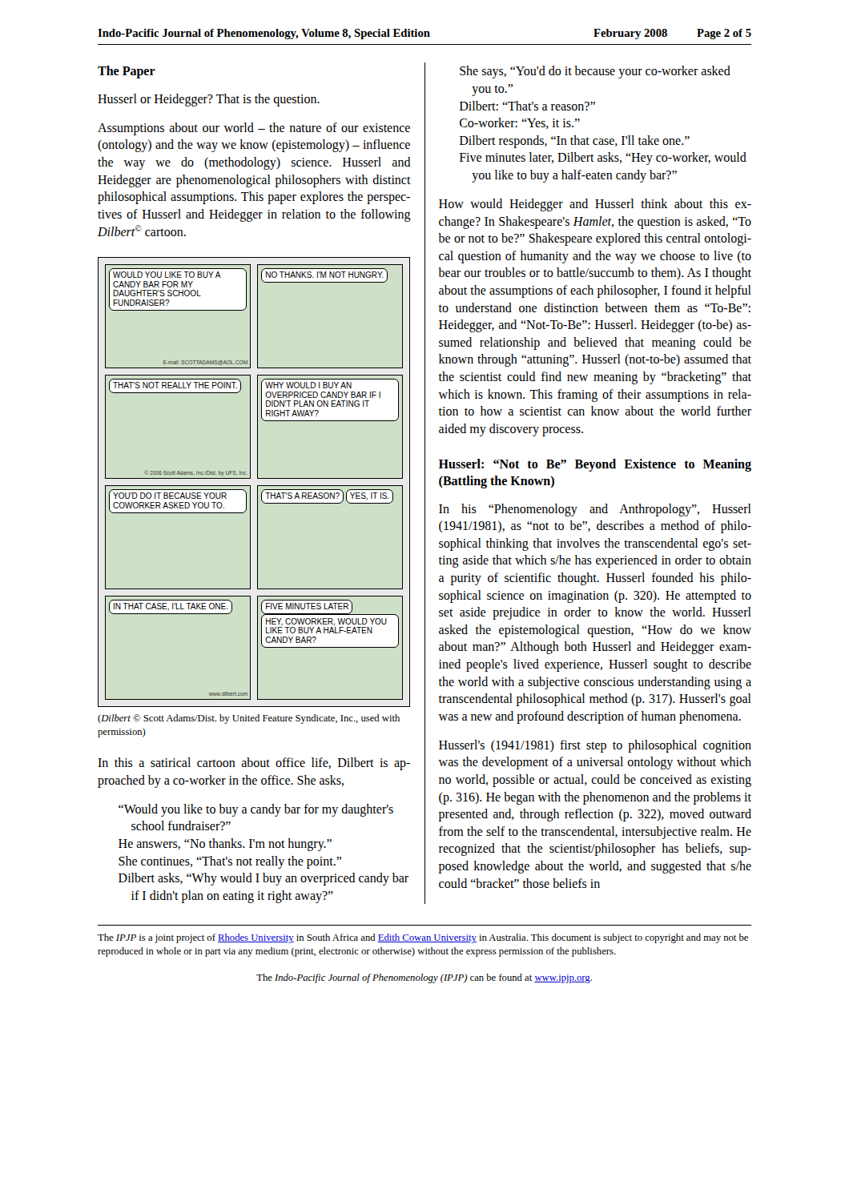Indo-Pacific Journal of Phenomenology, Volume 8, Special Edition February 2008 Page 2 of 5
The Paper
Husserl or Heidegger? That is the question.
Assumptions about our world – the nature of our existence (ontology) and the way we know (epistemology) – influence the way we do (methodology) science. Husserl and Heidegger are phenomenological philosophers with distinct philosophical assumptions. This paper explores the perspectives of Husserl and Heidegger in relation to the following Dilbert© cartoon.
Would you like to buy a candy bar for my daughter's school fundraiser? E-mail: SCOTTADAMS@AOL.COM
No thanks. I'm not hungry.
That's not really the point. © 2006 Scott Adams, Inc./Dist. by UFS, Inc.
Why would I buy an overpriced candy bar if I didn't plan on eating it right away?
You'd do it because your coworker asked you to.
That's a reason? Yes, it is.
In that case, I'll take one. www.dilbert.com
Five minutes later Hey, coworker, would you like to buy a half-eaten candy bar?
(Dilbert © Scott Adams/Dist. by United Feature Syndicate, Inc., used with permission)
In this a satirical cartoon about office life, Dilbert is approached by a co-worker in the office. She asks,
“Would you like to buy a candy bar for my daughter's school fundraiser?”
He answers, “No thanks. I'm not hungry.”
She continues, “That's not really the point.”
Dilbert asks, “Why would I buy an overpriced candy bar if I didn't plan on eating it right away?”
She says, “You'd do it because your co-worker asked you to.”
Dilbert: “That's a reason?”
Co-worker: “Yes, it is.”
Dilbert responds, “In that case, I'll take one.”
Five minutes later, Dilbert asks, “Hey co-worker, would you like to buy a half-eaten candy bar?”
How would Heidegger and Husserl think about this exchange? In Shakespeare's Hamlet, the question is asked, “To be or not to be?” Shakespeare explored this central ontological question of humanity and the way we choose to live (to bear our troubles or to battle/succumb to them). As I thought about the assumptions of each philosopher, I found it helpful to understand one distinction between them as “To-Be”: Heidegger, and “Not-To-Be”: Husserl. Heidegger (to-be) assumed relationship and believed that meaning could be known through “attuning”. Husserl (not-to-be) assumed that the scientist could find new meaning by “bracketing” that which is known. This framing of their assumptions in relation to how a scientist can know about the world further aided my discovery process.
Husserl: “Not to Be” Beyond Existence to Meaning (Battling the Known)
In his “Phenomenology and Anthropology”, Husserl (1941/1981), as “not to be”, describes a method of philosophical thinking that involves the transcendental ego's setting aside that which s/he has experienced in order to obtain a purity of scientific thought. Husserl founded his philosophical science on imagination (p. 320). He attempted to set aside prejudice in order to know the world. Husserl asked the epistemological question, “How do we know about man?” Although both Husserl and Heidegger examined people's lived experience, Husserl sought to describe the world with a subjective conscious understanding using a transcendental philosophical method (p. 317). Husserl's goal was a new and profound description of human phenomena.
Husserl's (1941/1981) first step to philosophical cognition was the development of a universal ontology without which no world, possible or actual, could be conceived as existing (p. 316). He began with the phenomenon and the problems it presented and, through reflection (p. 322), moved outward from the self to the transcendental, intersubjective realm. He recognized that the scientist/philosopher has beliefs, supposed knowledge about the world, and suggested that s/he could “bracket” those beliefs in
The IPJP is a joint project of Rhodes University in South Africa and Edith Cowan University in Australia. This document is subject to copyright and may not be reproduced in whole or in part via any medium (print, electronic or otherwise) without the express permission of the publishers.
The Indo-Pacific Journal of Phenomenology (IPJP) can be found at www.ipjp.org.